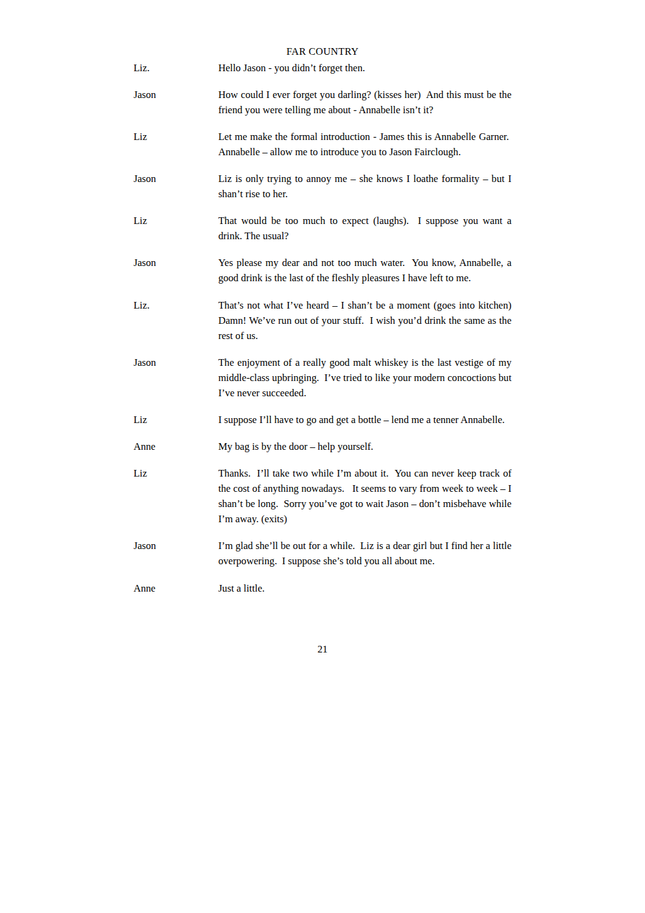FAR COUNTRY
| Liz. | Hello Jason - you didn’t forget then. |
| Jason | How could I ever forget you darling? (kisses her) And this must be the friend you were telling me about - Annabelle isn’t it? |
| Liz | Let me make the formal introduction - James this is Annabelle Garner. Annabelle – allow me to introduce you to Jason Fairclough. |
| Jason | Liz is only trying to annoy me – she knows I loathe formality – but I shan’t rise to her. |
| Liz | That would be too much to expect (laughs). I suppose you want a drink. The usual? |
| Jason | Yes please my dear and not too much water. You know, Annabelle, a good drink is the last of the fleshly pleasures I have left to me. |
| Liz. | That’s not what I’ve heard – I shan’t be a moment (goes into kitchen) Damn! We’ve run out of your stuff. I wish you’d drink the same as the rest of us. |
| Jason | The enjoyment of a really good malt whiskey is the last vestige of my middle-class upbringing. I’ve tried to like your modern concoctions but I’ve never succeeded. |
| Liz | I suppose I’ll have to go and get a bottle – lend me a tenner Annabelle. |
| Anne | My bag is by the door – help yourself. |
| Liz | Thanks. I’ll take two while I’m about it. You can never keep track of the cost of anything nowadays. It seems to vary from week to week – I shan’t be long. Sorry you’ve got to wait Jason – don’t misbehave while I’m away. (exits) |
| Jason | I’m glad she’ll be out for a while. Liz is a dear girl but I find her a little overpowering. I suppose she’s told you all about me. |
| Anne | Just a little. |
21